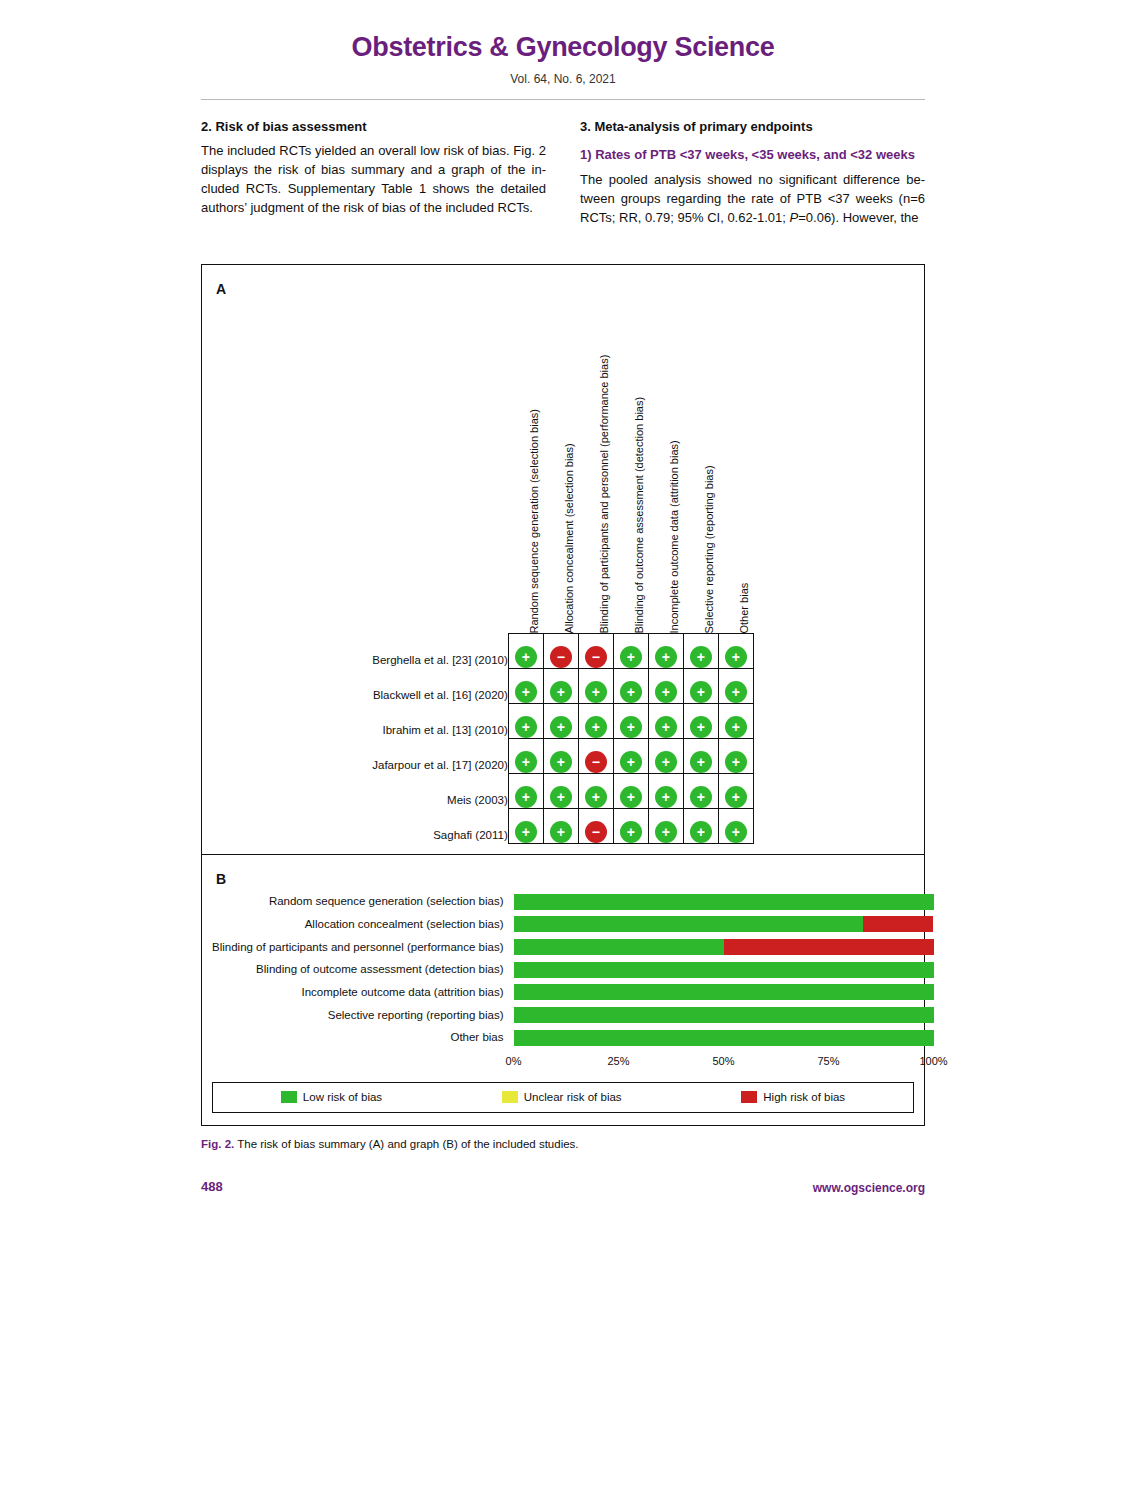Obstetrics & Gynecology Science
Vol. 64, No. 6, 2021
2. Risk of bias assessment
The included RCTs yielded an overall low risk of bias. Fig. 2 displays the risk of bias summary and a graph of the included RCTs. Supplementary Table 1 shows the detailed authors’ judgment of the risk of bias of the included RCTs.
3. Meta-analysis of primary endpoints
1) Rates of PTB <37 weeks, <35 weeks, and <32 weeks
The pooled analysis showed no significant difference between groups regarding the rate of PTB <37 weeks (n=6 RCTs; RR, 0.79; 95% CI, 0.62-1.01; P=0.06). However, the
A
| | Random sequence generation (selection bias) | Allocation concealment (selection bias) | Blinding of participants and personnel (performance bias) | Blinding of outcome assessment (detection bias) | Incomplete outcome data (attrition bias) | Selective reporting (reporting bias) | Other bias |
| Berghella et al. [23] (2010) | + | − | − | + | + | + | + |
| Blackwell et al. [16] (2020) | + | + | + | + | + | + | + |
| Ibrahim et al. [13] (2010) | + | + | + | + | + | + | + |
| Jafarpour et al. [17] (2020) | + | + | − | + | + | + | + |
| Meis (2003) | + | + | + | + | + | + | + |
| Saghafi (2011) | + | + | − | + | + | + | + |
B
Random sequence generation (selection bias)
Allocation concealment (selection bias)
Blinding of participants and personnel (performance bias)
Blinding of outcome assessment (detection bias)
Incomplete outcome data (attrition bias)
Selective reporting (reporting bias)
Other bias
0% 25% 50% 75% 100%
Low risk of bias
Unclear risk of bias
High risk of bias
Fig. 2. The risk of bias summary (A) and graph (B) of the included studies.
488
www.ogscience.org